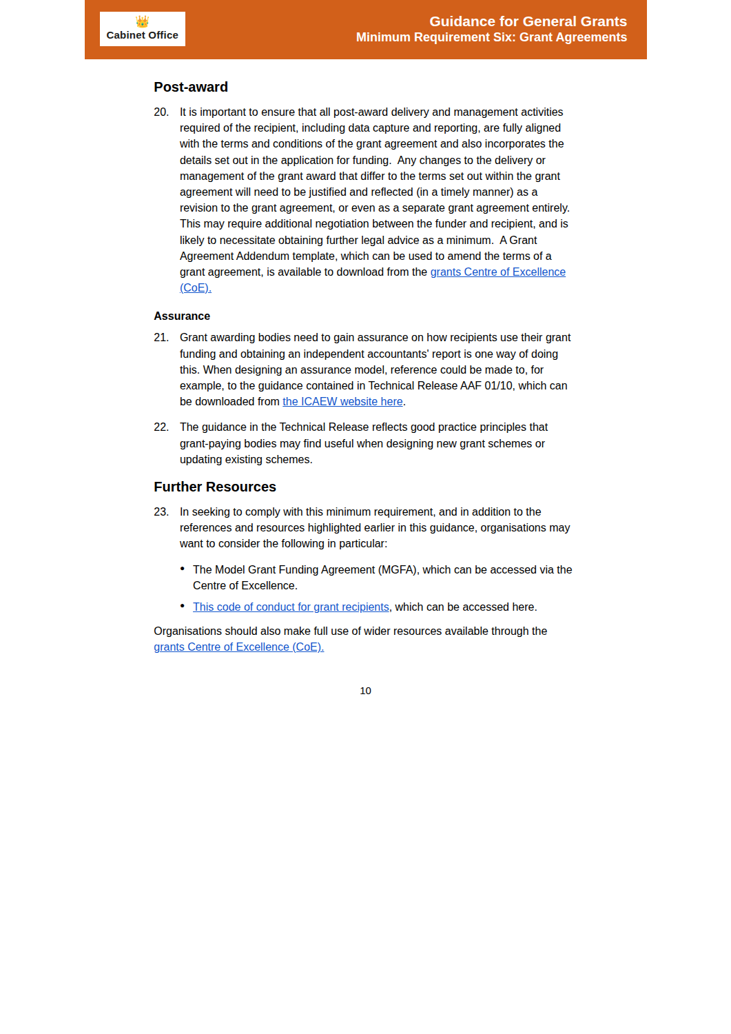👑 Cabinet Office
Guidance for General Grants
Minimum Requirement Six: Grant Agreements
Post-award
20. It is important to ensure that all post-award delivery and management activities required of the recipient, including data capture and reporting, are fully aligned with the terms and conditions of the grant agreement and also incorporates the details set out in the application for funding. Any changes to the delivery or management of the grant award that differ to the terms set out within the grant agreement will need to be justified and reflected (in a timely manner) as a revision to the grant agreement, or even as a separate grant agreement entirely. This may require additional negotiation between the funder and recipient, and is likely to necessitate obtaining further legal advice as a minimum. A Grant Agreement Addendum template, which can be used to amend the terms of a grant agreement, is available to download from the grants Centre of Excellence (CoE).
Assurance
21. Grant awarding bodies need to gain assurance on how recipients use their grant funding and obtaining an independent accountants' report is one way of doing this. When designing an assurance model, reference could be made to, for example, to the guidance contained in Technical Release AAF 01/10, which can be downloaded from the ICAEW website here.
22. The guidance in the Technical Release reflects good practice principles that grant-paying bodies may find useful when designing new grant schemes or updating existing schemes.
Further Resources
23. In seeking to comply with this minimum requirement, and in addition to the references and resources highlighted earlier in this guidance, organisations may want to consider the following in particular:
The Model Grant Funding Agreement (MGFA), which can be accessed via the Centre of Excellence.
This code of conduct for grant recipients, which can be accessed here.
Organisations should also make full use of wider resources available through the grants Centre of Excellence (CoE).
10